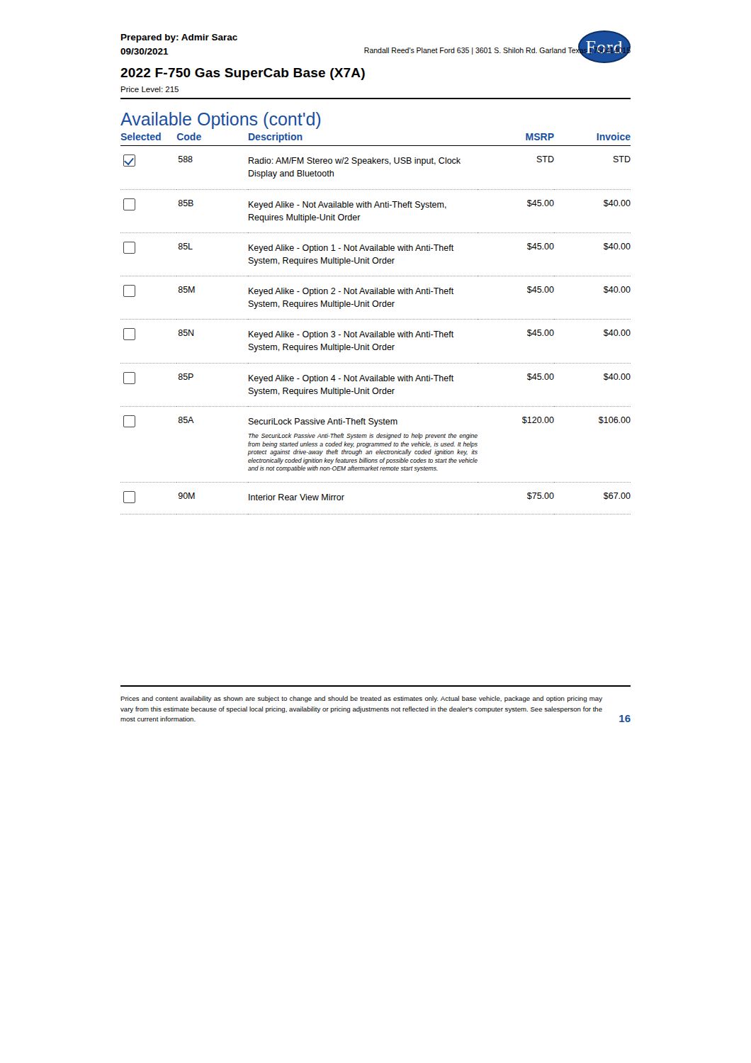Ford
Prepared by: Admir Sarac
09/30/2021
Randall Reed's Planet Ford 635 | 3601 S. Shiloh Rd. Garland Texas | 750414015
2022 F-750 Gas SuperCab Base (X7A)
Price Level: 215
Available Options (cont'd)
| Selected | Code | Description | MSRP | Invoice |
| --- | --- | --- | --- | --- |
| | 588 | Radio: AM/FM Stereo w/2 Speakers, USB input, Clock Display and Bluetooth | STD | STD |
| | 85B | Keyed Alike - Not Available with Anti-Theft System, Requires Multiple-Unit Order | $45.00 | $40.00 |
| | 85L | Keyed Alike - Option 1 - Not Available with Anti-Theft System, Requires Multiple-Unit Order | $45.00 | $40.00 |
| | 85M | Keyed Alike - Option 2 - Not Available with Anti-Theft System, Requires Multiple-Unit Order | $45.00 | $40.00 |
| | 85N | Keyed Alike - Option 3 - Not Available with Anti-Theft System, Requires Multiple-Unit Order | $45.00 | $40.00 |
| | 85P | Keyed Alike - Option 4 - Not Available with Anti-Theft System, Requires Multiple-Unit Order | $45.00 | $40.00 |
| | 85A | SecuriLock Passive Anti-Theft System The SecuriLock Passive Anti-Theft System is designed to help prevent the engine from being started unless a coded key, programmed to the vehicle, is used. It helps protect against drive-away theft through an electronically coded ignition key, its electronically coded ignition key features billions of possible codes to start the vehicle and is not compatible with non-OEM aftermarket remote start systems. | $120.00 | $106.00 |
| | 90M | Interior Rear View Mirror | $75.00 | $67.00 |
Prices and content availability as shown are subject to change and should be treated as estimates only. Actual base vehicle, package and option pricing may vary from this estimate because of special local pricing, availability or pricing adjustments not reflected in the dealer's computer system. See salesperson for the most current information.
16